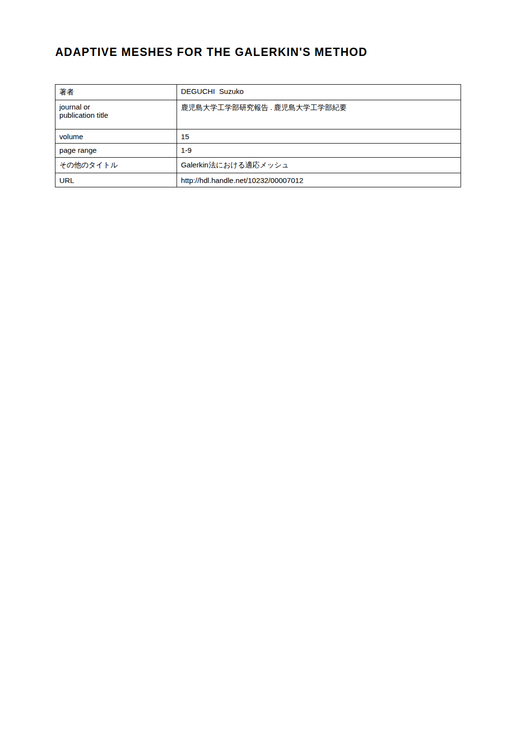ADAPTIVE MESHES FOR THE GALERKIN'S METHOD
| 著者 | DEGUCHI Suzuko |
| journal or publication title | 鹿児島大学工学部研究報告 . 鹿児島大学工学部紀要 |
| volume | 15 |
| page range | 1-9 |
| その他のタイトル | Galerkin 法における適応メッシュ |
| URL | http://hdl.handle.net/10232/00007012 |